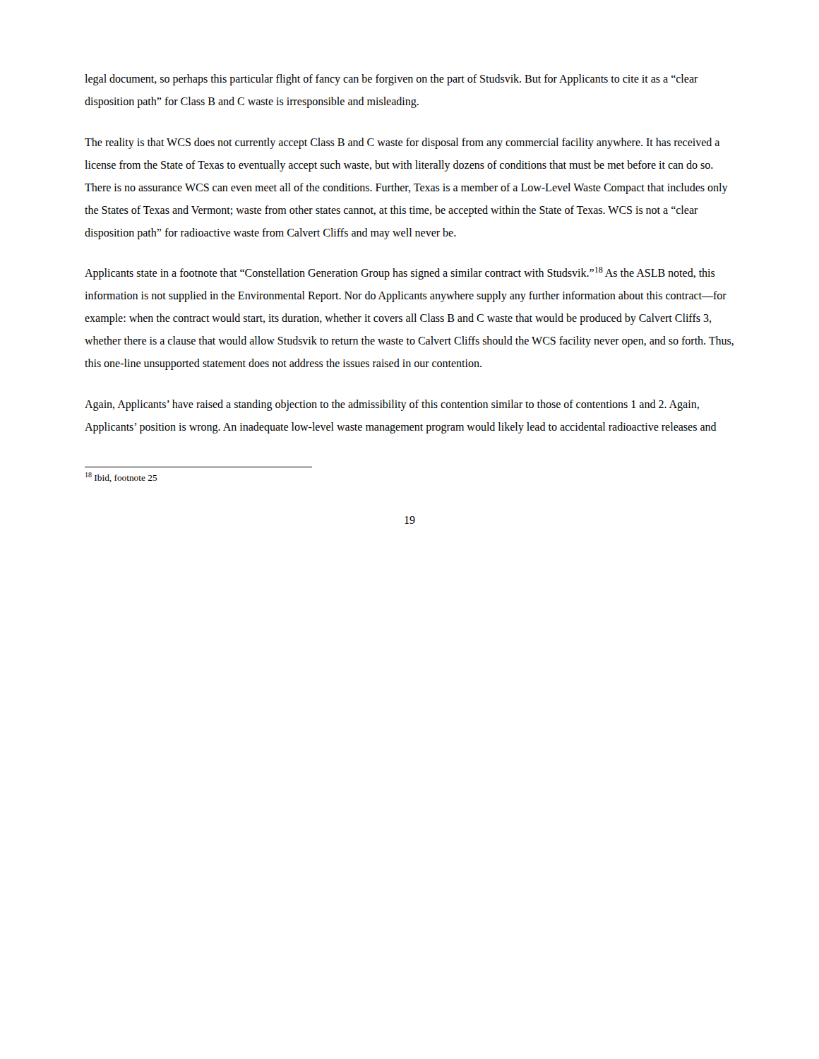legal document, so perhaps this particular flight of fancy can be forgiven on the part of Studsvik. But for Applicants to cite it as a “clear disposition path” for Class B and C waste is irresponsible and misleading.
The reality is that WCS does not currently accept Class B and C waste for disposal from any commercial facility anywhere. It has received a license from the State of Texas to eventually accept such waste, but with literally dozens of conditions that must be met before it can do so. There is no assurance WCS can even meet all of the conditions. Further, Texas is a member of a Low-Level Waste Compact that includes only the States of Texas and Vermont; waste from other states cannot, at this time, be accepted within the State of Texas. WCS is not a “clear disposition path” for radioactive waste from Calvert Cliffs and may well never be.
Applicants state in a footnote that “Constellation Generation Group has signed a similar contract with Studsvik.”18 As the ASLB noted, this information is not supplied in the Environmental Report. Nor do Applicants anywhere supply any further information about this contract—for example: when the contract would start, its duration, whether it covers all Class B and C waste that would be produced by Calvert Cliffs 3, whether there is a clause that would allow Studsvik to return the waste to Calvert Cliffs should the WCS facility never open, and so forth. Thus, this one-line unsupported statement does not address the issues raised in our contention.
Again, Applicants’ have raised a standing objection to the admissibility of this contention similar to those of contentions 1 and 2. Again, Applicants’ position is wrong. An inadequate low-level waste management program would likely lead to accidental radioactive releases and
18 Ibid, footnote 25
19